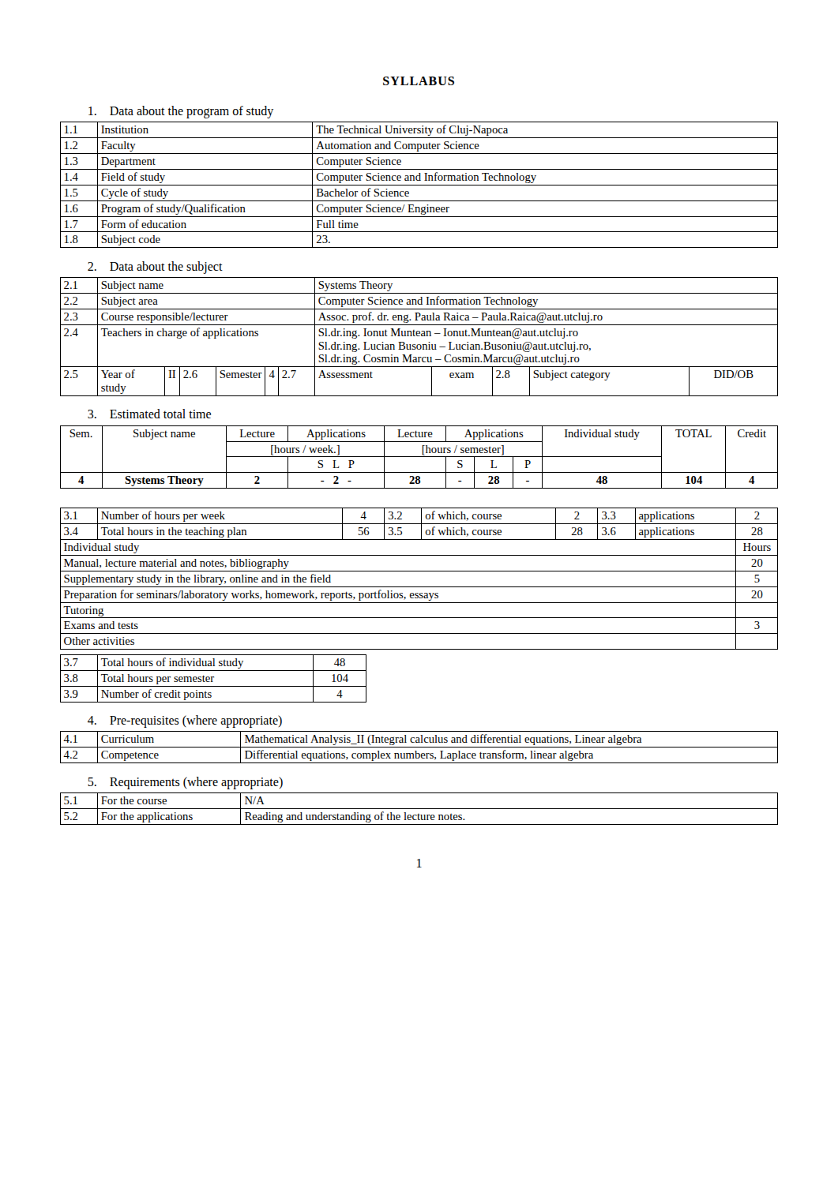SYLLABUS
1. Data about the program of study
| 1.1 | Institution | The Technical University of Cluj-Napoca |
| 1.2 | Faculty | Automation and Computer Science |
| 1.3 | Department | Computer Science |
| 1.4 | Field of study | Computer Science and Information Technology |
| 1.5 | Cycle of study | Bachelor of Science |
| 1.6 | Program of study/Qualification | Computer Science/ Engineer |
| 1.7 | Form of education | Full time |
| 1.8 | Subject code | 23. |
2. Data about the subject
| 2.1 | Subject name | Systems Theory |
| 2.2 | Subject area | Computer Science and Information Technology |
| 2.3 | Course responsible/lecturer | Assoc. prof. dr. eng. Paula Raica – Paula.Raica@aut.utcluj.ro |
| 2.4 | Teachers in charge of applications | Sl.dr.ing. Ionut Muntean – Ionut.Muntean@aut.utcluj.ro Sl.dr.ing. Lucian Busoniu – Lucian.Busoniu@aut.utcluj.ro, Sl.dr.ing. Cosmin Marcu – Cosmin.Marcu@aut.utcluj.ro |
| 2.5 | Year of study | II | 2.6 | Semester | 4 | 2.7 | Assessment | exam | 2.8 | Subject category | DID/OB |
3. Estimated total time
| Sem. | Subject name | Lecture | Applications | Lecture | Applications | Individual study | TOTAL | Credit |
| [hours / week.] | [hours / semester] |
| | S L P | | S | L | P | |
| 4 | Systems Theory | 2 | - 2 - | 28 | - | 28 | - | 48 | 104 | 4 |
| 3.1 | Number of hours per week | 4 | 3.2 | of which, course | 2 | 3.3 | applications | 2 |
| 3.4 | Total hours in the teaching plan | 56 | 3.5 | of which, course | 28 | 3.6 | applications | 28 |
| Individual study | Hours |
| Manual, lecture material and notes, bibliography | 20 |
| Supplementary study in the library, online and in the field | 5 |
| Preparation for seminars/laboratory works, homework, reports, portfolios, essays | 20 |
| Tutoring | |
| Exams and tests | 3 |
| Other activities | |
| 3.7 | Total hours of individual study | 48 |
| 3.8 | Total hours per semester | 104 |
| 3.9 | Number of credit points | 4 |
4. Pre-requisites (where appropriate)
| 4.1 | Curriculum | Mathematical Analysis_II (Integral calculus and differential equations, Linear algebra |
| 4.2 | Competence | Differential equations, complex numbers, Laplace transform, linear algebra |
5. Requirements (where appropriate)
| 5.1 | For the course | N/A |
| 5.2 | For the applications | Reading and understanding of the lecture notes. |
1